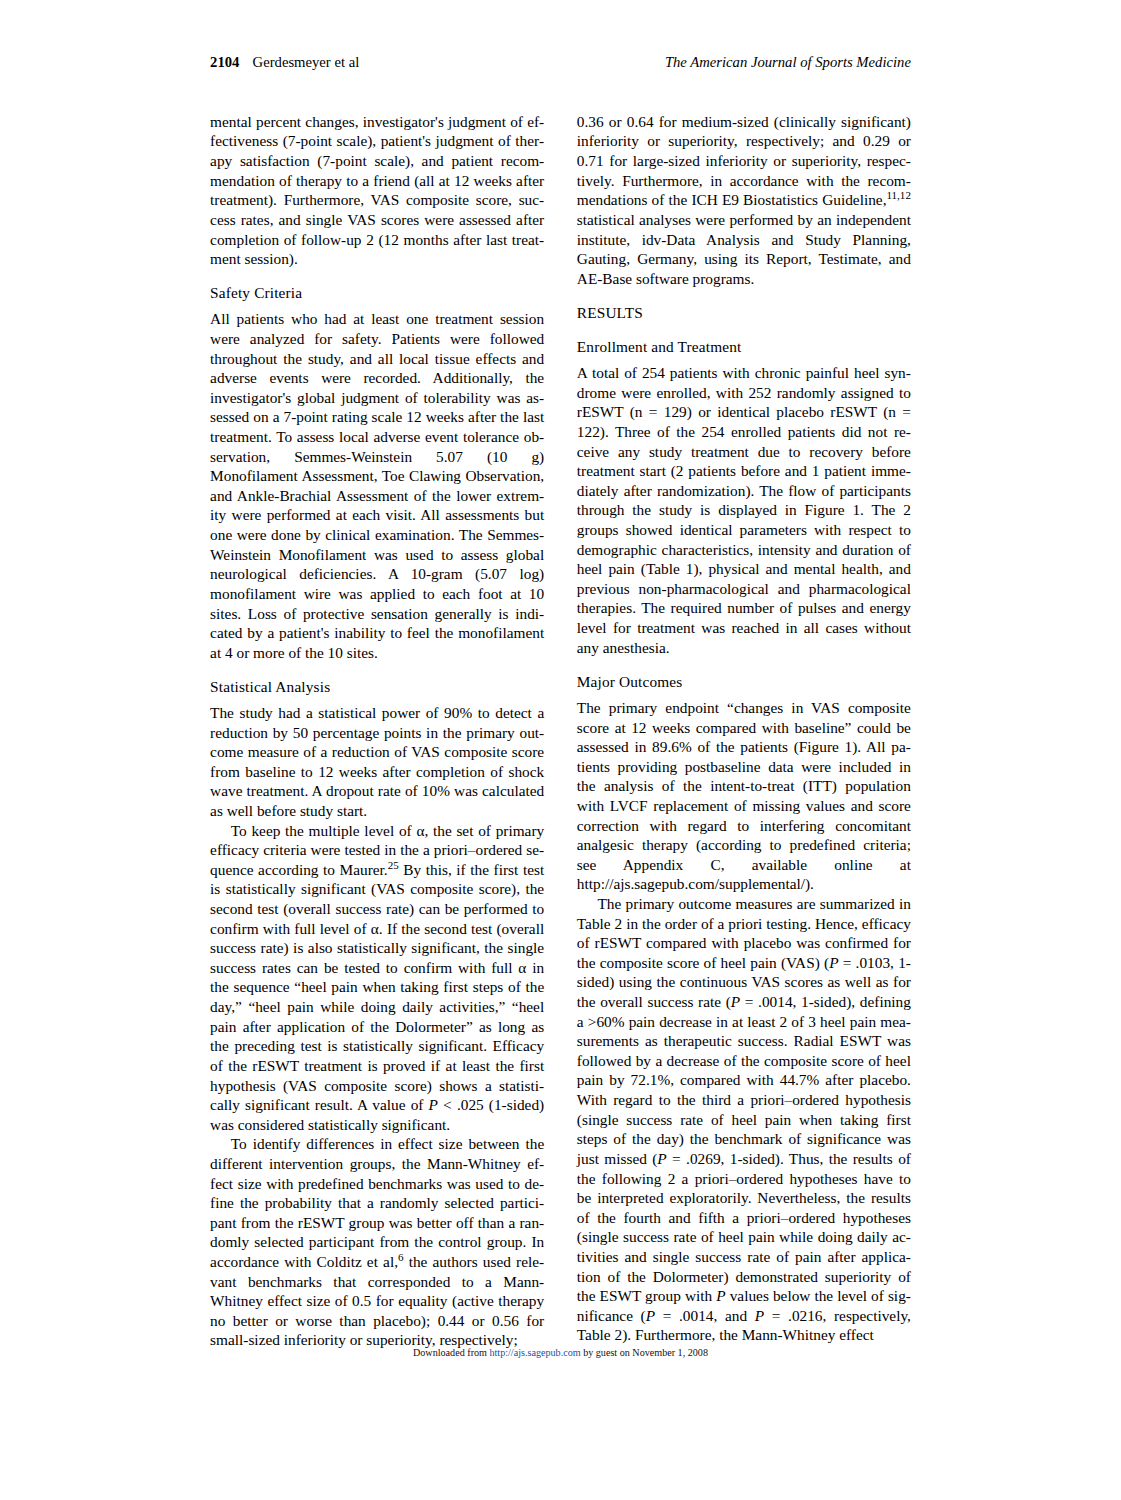2104 Gerdesmeyer et al
The American Journal of Sports Medicine
mental percent changes, investigator's judgment of effectiveness (7-point scale), patient's judgment of therapy satisfaction (7-point scale), and patient recommendation of therapy to a friend (all at 12 weeks after treatment). Furthermore, VAS composite score, success rates, and single VAS scores were assessed after completion of follow-up 2 (12 months after last treatment session).
Safety Criteria
All patients who had at least one treatment session were analyzed for safety. Patients were followed throughout the study, and all local tissue effects and adverse events were recorded. Additionally, the investigator's global judgment of tolerability was assessed on a 7-point rating scale 12 weeks after the last treatment. To assess local adverse event tolerance observation, Semmes-Weinstein 5.07 (10 g) Monofilament Assessment, Toe Clawing Observation, and Ankle-Brachial Assessment of the lower extremity were performed at each visit. All assessments but one were done by clinical examination. The Semmes-Weinstein Monofilament was used to assess global neurological deficiencies. A 10-gram (5.07 log) monofilament wire was applied to each foot at 10 sites. Loss of protective sensation generally is indicated by a patient's inability to feel the monofilament at 4 or more of the 10 sites.
Statistical Analysis
The study had a statistical power of 90% to detect a reduction by 50 percentage points in the primary outcome measure of a reduction of VAS composite score from baseline to 12 weeks after completion of shock wave treatment. A dropout rate of 10% was calculated as well before study start.
To keep the multiple level of α, the set of primary efficacy criteria were tested in the a priori–ordered sequence according to Maurer.25 By this, if the first test is statistically significant (VAS composite score), the second test (overall success rate) can be performed to confirm with full level of α. If the second test (overall success rate) is also statistically significant, the single success rates can be tested to confirm with full α in the sequence “heel pain when taking first steps of the day,” “heel pain while doing daily activities,” “heel pain after application of the Dolormeter” as long as the preceding test is statistically significant. Efficacy of the rESWT treatment is proved if at least the first hypothesis (VAS composite score) shows a statistically significant result. A value of P < .025 (1-sided) was considered statistically significant.
To identify differences in effect size between the different intervention groups, the Mann-Whitney effect size with predefined benchmarks was used to define the probability that a randomly selected participant from the rESWT group was better off than a randomly selected participant from the control group. In accordance with Colditz et al,6 the authors used relevant benchmarks that corresponded to a Mann-Whitney effect size of 0.5 for equality (active therapy no better or worse than placebo); 0.44 or 0.56 for small-sized inferiority or superiority, respectively;
0.36 or 0.64 for medium-sized (clinically significant) inferiority or superiority, respectively; and 0.29 or 0.71 for large-sized inferiority or superiority, respectively. Furthermore, in accordance with the recommendations of the ICH E9 Biostatistics Guideline,11,12 statistical analyses were performed by an independent institute, idv-Data Analysis and Study Planning, Gauting, Germany, using its Report, Testimate, and AE-Base software programs.
Results
Enrollment and Treatment
A total of 254 patients with chronic painful heel syndrome were enrolled, with 252 randomly assigned to rESWT (n = 129) or identical placebo rESWT (n = 122). Three of the 254 enrolled patients did not receive any study treatment due to recovery before treatment start (2 patients before and 1 patient immediately after randomization). The flow of participants through the study is displayed in Figure 1. The 2 groups showed identical parameters with respect to demographic characteristics, intensity and duration of heel pain (Table 1), physical and mental health, and previous non-pharmacological and pharmacological therapies. The required number of pulses and energy level for treatment was reached in all cases without any anesthesia.
Major Outcomes
The primary endpoint “changes in VAS composite score at 12 weeks compared with baseline” could be assessed in 89.6% of the patients (Figure 1). All patients providing postbaseline data were included in the analysis of the intent-to-treat (ITT) population with LVCF replacement of missing values and score correction with regard to interfering concomitant analgesic therapy (according to predefined criteria; see Appendix C, available online at http://ajs.sagepub.com/supplemental/).
The primary outcome measures are summarized in Table 2 in the order of a priori testing. Hence, efficacy of rESWT compared with placebo was confirmed for the composite score of heel pain (VAS) (P = .0103, 1-sided) using the continuous VAS scores as well as for the overall success rate (P = .0014, 1-sided), defining a >60% pain decrease in at least 2 of 3 heel pain measurements as therapeutic success. Radial ESWT was followed by a decrease of the composite score of heel pain by 72.1%, compared with 44.7% after placebo. With regard to the third a priori–ordered hypothesis (single success rate of heel pain when taking first steps of the day) the benchmark of significance was just missed (P = .0269, 1-sided). Thus, the results of the following 2 a priori–ordered hypotheses have to be interpreted exploratorily. Nevertheless, the results of the fourth and fifth a priori–ordered hypotheses (single success rate of heel pain while doing daily activities and single success rate of pain after application of the Dolormeter) demonstrated superiority of the ESWT group with P values below the level of significance (P = .0014, and P = .0216, respectively, Table 2). Furthermore, the Mann-Whitney effect
Downloaded from http://ajs.sagepub.com by guest on November 1, 2008